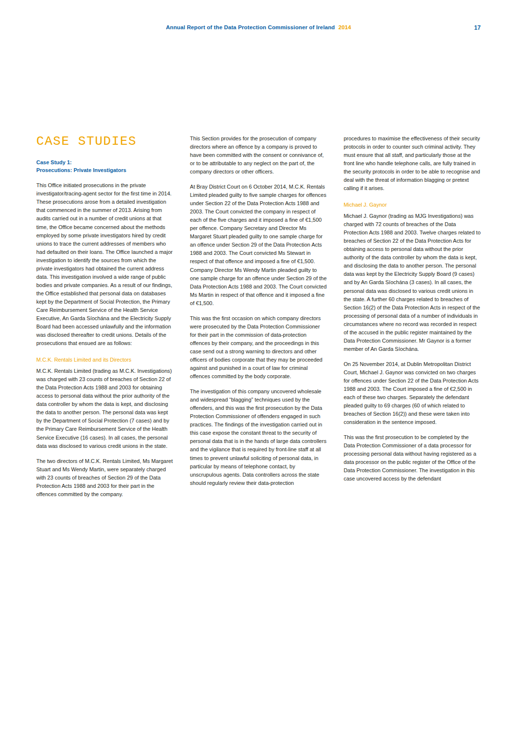Annual Report of the Data Protection Commissioner of Ireland 2014
17
CASE STUDIES
Case Study 1:
Prosecutions: Private Investigators
This Office initiated prosecutions in the private investigator/tracing-agent sector for the first time in 2014. These prosecutions arose from a detailed investigation that commenced in the summer of 2013. Arising from audits carried out in a number of credit unions at that time, the Office became concerned about the methods employed by some private investigators hired by credit unions to trace the current addresses of members who had defaulted on their loans. The Office launched a major investigation to identify the sources from which the private investigators had obtained the current address data. This investigation involved a wide range of public bodies and private companies. As a result of our findings, the Office established that personal data on databases kept by the Department of Social Protection, the Primary Care Reimbursement Service of the Health Service Executive, An Garda Síochána and the Electricity Supply Board had been accessed unlawfully and the information was disclosed thereafter to credit unions. Details of the prosecutions that ensued are as follows:
M.C.K. Rentals Limited and its Directors
M.C.K. Rentals Limited (trading as M.C.K. Investigations) was charged with 23 counts of breaches of Section 22 of the Data Protection Acts 1988 and 2003 for obtaining access to personal data without the prior authority of the data controller by whom the data is kept, and disclosing the data to another person. The personal data was kept by the Department of Social Protection (7 cases) and by the Primary Care Reimbursement Service of the Health Service Executive (16 cases). In all cases, the personal data was disclosed to various credit unions in the state.
The two directors of M.C.K. Rentals Limited, Ms Margaret Stuart and Ms Wendy Martin, were separately charged with 23 counts of breaches of Section 29 of the Data Protection Acts 1988 and 2003 for their part in the offences committed by the company.
This Section provides for the prosecution of company directors where an offence by a company is proved to have been committed with the consent or connivance of, or to be attributable to any neglect on the part of, the company directors or other officers.
At Bray District Court on 6 October 2014, M.C.K. Rentals Limited pleaded guilty to five sample charges for offences under Section 22 of the Data Protection Acts 1988 and 2003. The Court convicted the company in respect of each of the five charges and it imposed a fine of €1,500 per offence. Company Secretary and Director Ms Margaret Stuart pleaded guilty to one sample charge for an offence under Section 29 of the Data Protection Acts 1988 and 2003. The Court convicted Ms Stewart in respect of that offence and imposed a fine of €1,500. Company Director Ms Wendy Martin pleaded guilty to one sample charge for an offence under Section 29 of the Data Protection Acts 1988 and 2003. The Court convicted Ms Martin in respect of that offence and it imposed a fine of €1,500.
This was the first occasion on which company directors were prosecuted by the Data Protection Commissioner for their part in the commission of data-protection offences by their company, and the proceedings in this case send out a strong warning to directors and other officers of bodies corporate that they may be proceeded against and punished in a court of law for criminal offences committed by the body corporate.
The investigation of this company uncovered wholesale and widespread “blagging” techniques used by the offenders, and this was the first prosecution by the Data Protection Commissioner of offenders engaged in such practices. The findings of the investigation carried out in this case expose the constant threat to the security of personal data that is in the hands of large data controllers and the vigilance that is required by front-line staff at all times to prevent unlawful soliciting of personal data, in particular by means of telephone contact, by unscrupulous agents. Data controllers across the state should regularly review their data-protection
procedures to maximise the effectiveness of their security protocols in order to counter such criminal activity. They must ensure that all staff, and particularly those at the front line who handle telephone calls, are fully trained in the security protocols in order to be able to recognise and deal with the threat of information blagging or pretext calling if it arises.
Michael J. Gaynor
Michael J. Gaynor (trading as MJG Investigations) was charged with 72 counts of breaches of the Data Protection Acts 1988 and 2003. Twelve charges related to breaches of Section 22 of the Data Protection Acts for obtaining access to personal data without the prior authority of the data controller by whom the data is kept, and disclosing the data to another person. The personal data was kept by the Electricity Supply Board (9 cases) and by An Garda Síochána (3 cases). In all cases, the personal data was disclosed to various credit unions in the state. A further 60 charges related to breaches of Section 16(2) of the Data Protection Acts in respect of the processing of personal data of a number of individuals in circumstances where no record was recorded in respect of the accused in the public register maintained by the Data Protection Commissioner. Mr Gaynor is a former member of An Garda Síochána.
On 25 November 2014, at Dublin Metropolitan District Court, Michael J. Gaynor was convicted on two charges for offences under Section 22 of the Data Protection Acts 1988 and 2003. The Court imposed a fine of €2,500 in each of these two charges. Separately the defendant pleaded guilty to 69 charges (60 of which related to breaches of Section 16(2)) and these were taken into consideration in the sentence imposed.
This was the first prosecution to be completed by the Data Protection Commissioner of a data processor for processing personal data without having registered as a data processor on the public register of the Office of the Data Protection Commissioner. The investigation in this case uncovered access by the defendant